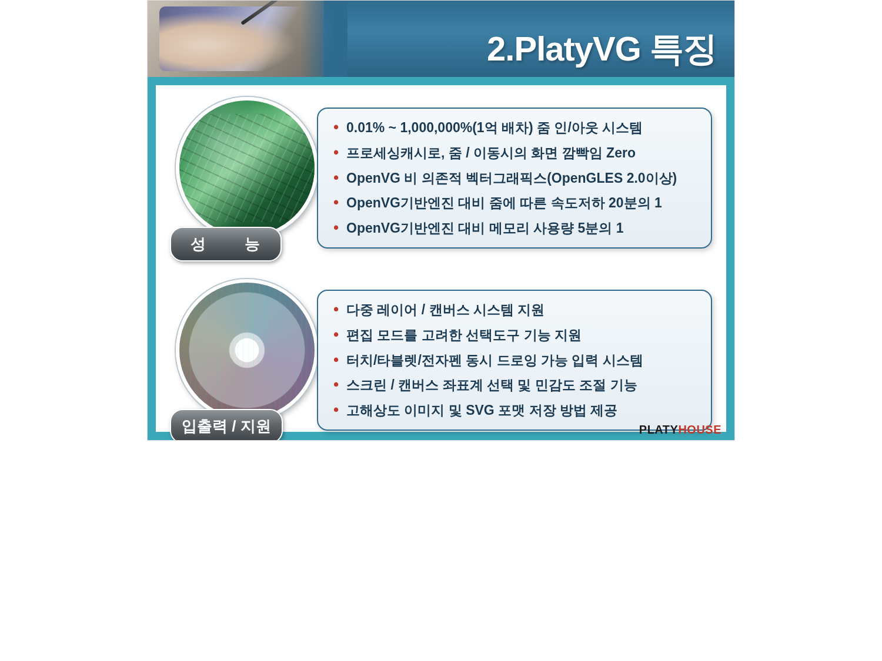2.PlatyVG 특징
성 능
0.01% ~ 1,000,000%(1억 배차) 줌 인/아웃 시스템
프로세싱캐시로, 줌 / 이동시의 화면 깜빡임 Zero
OpenVG 비 의존적 벡터그래픽스(OpenGLES 2.0이상)
OpenVG기반엔진 대비 줌에 따른 속도저하 20분의 1
OpenVG기반엔진 대비 메모리 사용량 5분의 1
입출력 / 지원
다중 레이어 / 캔버스 시스템 지원
편집 모드를 고려한 선택도구 기능 지원
터치/타블렛/전자펜 동시 드로잉 가능 입력 시스템
스크린 / 캔버스 좌표계 선택 및 민감도 조절 기능
고해상도 이미지 및 SVG 포맷 저장 방법 제공
PLATY HOUSE